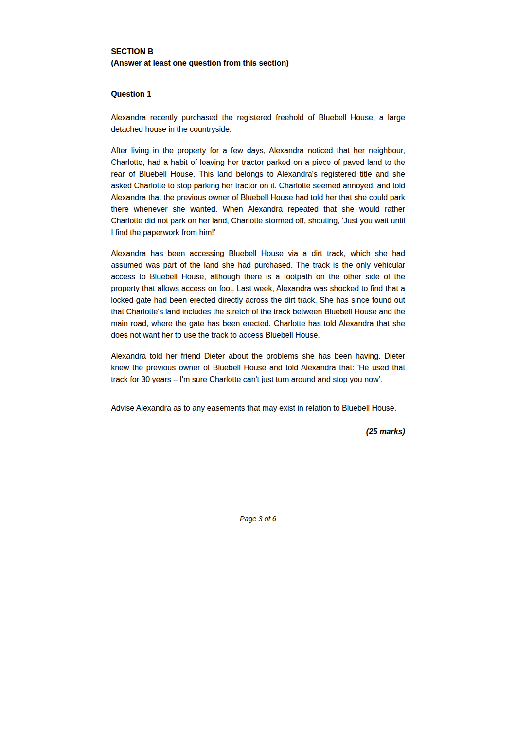SECTION B
(Answer at least one question from this section)
Question 1
Alexandra recently purchased the registered freehold of Bluebell House, a large detached house in the countryside.
After living in the property for a few days, Alexandra noticed that her neighbour, Charlotte, had a habit of leaving her tractor parked on a piece of paved land to the rear of Bluebell House. This land belongs to Alexandra's registered title and she asked Charlotte to stop parking her tractor on it. Charlotte seemed annoyed, and told Alexandra that the previous owner of Bluebell House had told her that she could park there whenever she wanted. When Alexandra repeated that she would rather Charlotte did not park on her land, Charlotte stormed off, shouting, 'Just you wait until I find the paperwork from him!'
Alexandra has been accessing Bluebell House via a dirt track, which she had assumed was part of the land she had purchased. The track is the only vehicular access to Bluebell House, although there is a footpath on the other side of the property that allows access on foot. Last week, Alexandra was shocked to find that a locked gate had been erected directly across the dirt track. She has since found out that Charlotte's land includes the stretch of the track between Bluebell House and the main road, where the gate has been erected. Charlotte has told Alexandra that she does not want her to use the track to access Bluebell House.
Alexandra told her friend Dieter about the problems she has been having. Dieter knew the previous owner of Bluebell House and told Alexandra that: 'He used that track for 30 years – I'm sure Charlotte can't just turn around and stop you now'.
Advise Alexandra as to any easements that may exist in relation to Bluebell House.
(25 marks)
Page 3 of 6